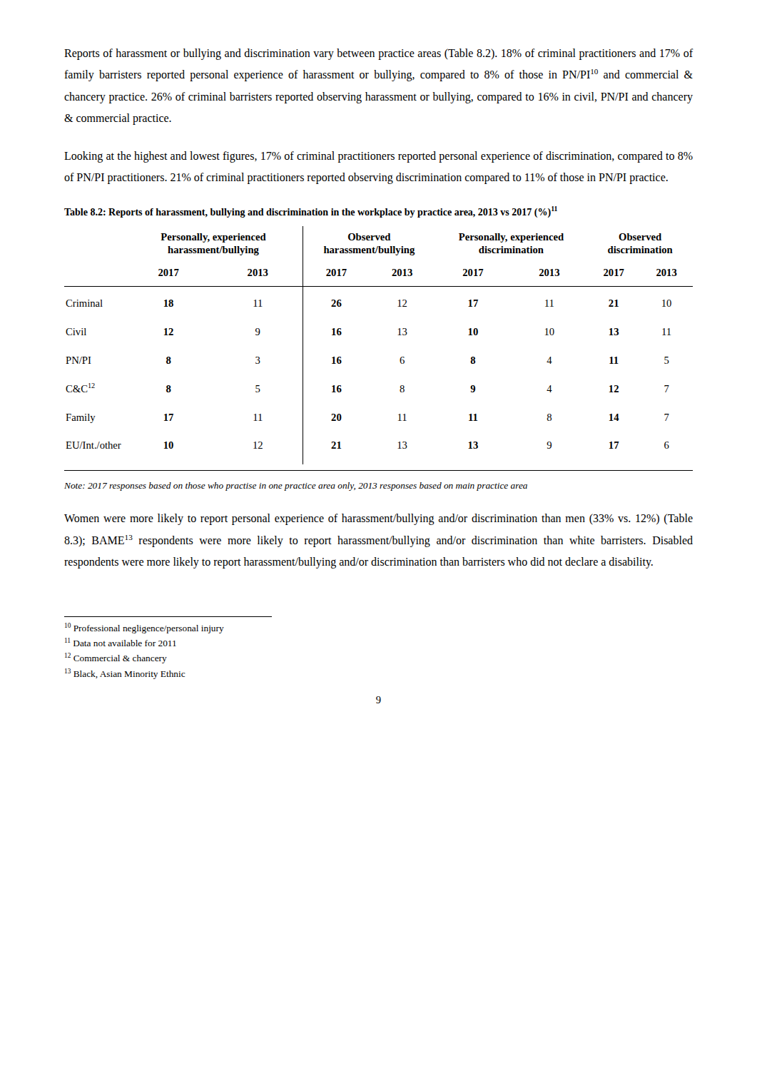Reports of harassment or bullying and discrimination vary between practice areas (Table 8.2). 18% of criminal practitioners and 17% of family barristers reported personal experience of harassment or bullying, compared to 8% of those in PN/PI10 and commercial & chancery practice. 26% of criminal barristers reported observing harassment or bullying, compared to 16% in civil, PN/PI and chancery & commercial practice.
Looking at the highest and lowest figures, 17% of criminal practitioners reported personal experience of discrimination, compared to 8% of PN/PI practitioners. 21% of criminal practitioners reported observing discrimination compared to 11% of those in PN/PI practice.
Table 8.2: Reports of harassment, bullying and discrimination in the workplace by practice area, 2013 vs 2017 (%)11
| | Personally, experienced harassment/bullying | Observed harassment/bullying | Personally, experienced discrimination | Observed discrimination |
| --- | --- | --- | --- | --- |
| | 2017 | 2013 | 2017 | 2013 | 2017 | 2013 | 2017 | 2013 |
| Criminal | 18 | 11 | 26 | 12 | 17 | 11 | 21 | 10 |
| Civil | 12 | 9 | 16 | 13 | 10 | 10 | 13 | 11 |
| PN/PI | 8 | 3 | 16 | 6 | 8 | 4 | 11 | 5 |
| C&C 12 | 8 | 5 | 16 | 8 | 9 | 4 | 12 | 7 |
| Family | 17 | 11 | 20 | 11 | 11 | 8 | 14 | 7 |
| EU/Int./other | 10 | 12 | 21 | 13 | 13 | 9 | 17 | 6 |
Note: 2017 responses based on those who practise in one practice area only, 2013 responses based on main practice area
Women were more likely to report personal experience of harassment/bullying and/or discrimination than men (33% vs. 12%) (Table 8.3); BAME13 respondents were more likely to report harassment/bullying and/or discrimination than white barristers. Disabled respondents were more likely to report harassment/bullying and/or discrimination than barristers who did not declare a disability.
10 Professional negligence/personal injury
11 Data not available for 2011
12 Commercial & chancery
13 Black, Asian Minority Ethnic
9